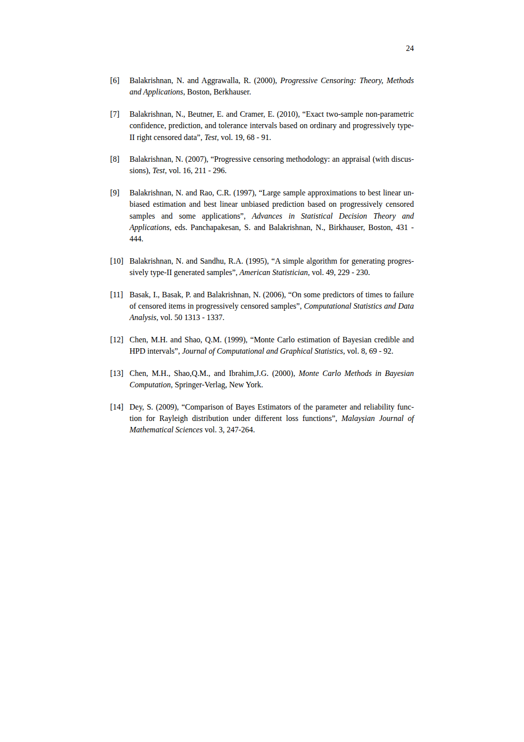24
[6] Balakrishnan, N. and Aggrawalla, R. (2000), Progressive Censoring: Theory, Methods and Applications, Boston, Berkhauser.
[7] Balakrishnan, N., Beutner, E. and Cramer, E. (2010), “Exact two-sample non-parametric confidence, prediction, and tolerance intervals based on ordinary and progressively type-II right censored data”, Test, vol. 19, 68 - 91.
[8] Balakrishnan, N. (2007), “Progressive censoring methodology: an appraisal (with discussions), Test, vol. 16, 211 - 296.
[9] Balakrishnan, N. and Rao, C.R. (1997), “Large sample approximations to best linear unbiased estimation and best linear unbiased prediction based on progressively censored samples and some applications”, Advances in Statistical Decision Theory and Applications, eds. Panchapakesan, S. and Balakrishnan, N., Birkhauser, Boston, 431 - 444.
[10] Balakrishnan, N. and Sandhu, R.A. (1995), “A simple algorithm for generating progressively type-II generated samples”, American Statistician, vol. 49, 229 - 230.
[11] Basak, I., Basak, P. and Balakrishnan, N. (2006), “On some predictors of times to failure of censored items in progressively censored samples”, Computational Statistics and Data Analysis, vol. 50 1313 - 1337.
[12] Chen, M.H. and Shao, Q.M. (1999), “Monte Carlo estimation of Bayesian credible and HPD intervals”, Journal of Computational and Graphical Statistics, vol. 8, 69 - 92.
[13] Chen, M.H., Shao,Q.M., and Ibrahim,J.G. (2000), Monte Carlo Methods in Bayesian Computation, Springer-Verlag, New York.
[14] Dey, S. (2009), “Comparison of Bayes Estimators of the parameter and reliability function for Rayleigh distribution under different loss functions”, Malaysian Journal of Mathematical Sciences vol. 3, 247-264.